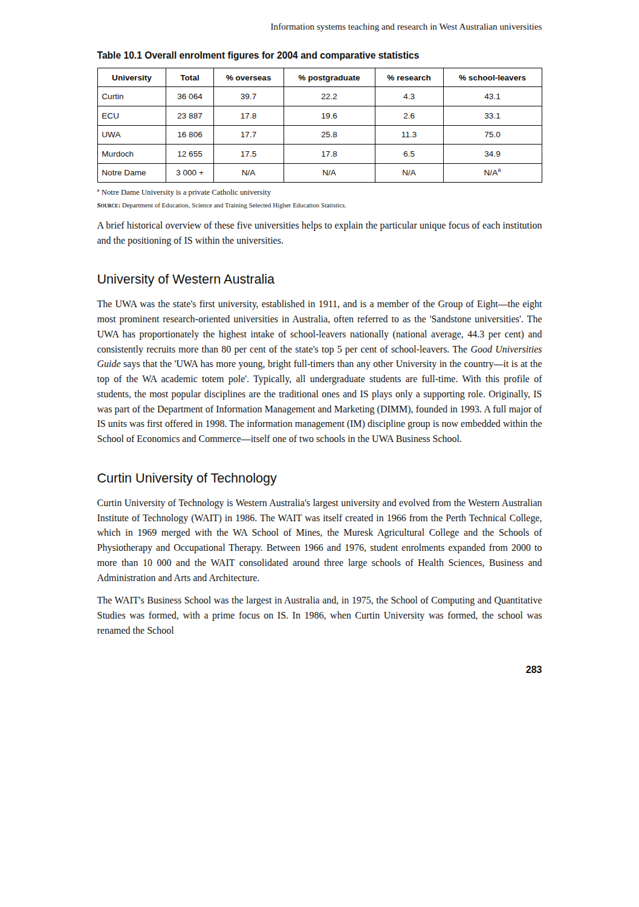Information systems teaching and research in West Australian universities
Table 10.1 Overall enrolment figures for 2004 and comparative statistics
| University | Total | % overseas | % postgraduate | % research | % school-leavers |
| --- | --- | --- | --- | --- | --- |
| Curtin | 36 064 | 39.7 | 22.2 | 4.3 | 43.1 |
| ECU | 23 887 | 17.8 | 19.6 | 2.6 | 33.1 |
| UWA | 16 806 | 17.7 | 25.8 | 11.3 | 75.0 |
| Murdoch | 12 655 | 17.5 | 17.8 | 6.5 | 34.9 |
| Notre Dame | 3 000 + | N/A | N/A | N/A | N/A a |
a Notre Dame University is a private Catholic university
Source: Department of Education, Science and Training Selected Higher Education Statistics.
A brief historical overview of these five universities helps to explain the particular unique focus of each institution and the positioning of IS within the universities.
University of Western Australia
The UWA was the state's first university, established in 1911, and is a member of the Group of Eight—the eight most prominent research-oriented universities in Australia, often referred to as the 'Sandstone universities'. The UWA has proportionately the highest intake of school-leavers nationally (national average, 44.3 per cent) and consistently recruits more than 80 per cent of the state's top 5 per cent of school-leavers. The Good Universities Guide says that the 'UWA has more young, bright full-timers than any other University in the country—it is at the top of the WA academic totem pole'. Typically, all undergraduate students are full-time. With this profile of students, the most popular disciplines are the traditional ones and IS plays only a supporting role. Originally, IS was part of the Department of Information Management and Marketing (DIMM), founded in 1993. A full major of IS units was first offered in 1998. The information management (IM) discipline group is now embedded within the School of Economics and Commerce—itself one of two schools in the UWA Business School.
Curtin University of Technology
Curtin University of Technology is Western Australia's largest university and evolved from the Western Australian Institute of Technology (WAIT) in 1986. The WAIT was itself created in 1966 from the Perth Technical College, which in 1969 merged with the WA School of Mines, the Muresk Agricultural College and the Schools of Physiotherapy and Occupational Therapy. Between 1966 and 1976, student enrolments expanded from 2000 to more than 10 000 and the WAIT consolidated around three large schools of Health Sciences, Business and Administration and Arts and Architecture.
The WAIT's Business School was the largest in Australia and, in 1975, the School of Computing and Quantitative Studies was formed, with a prime focus on IS. In 1986, when Curtin University was formed, the school was renamed the School
283